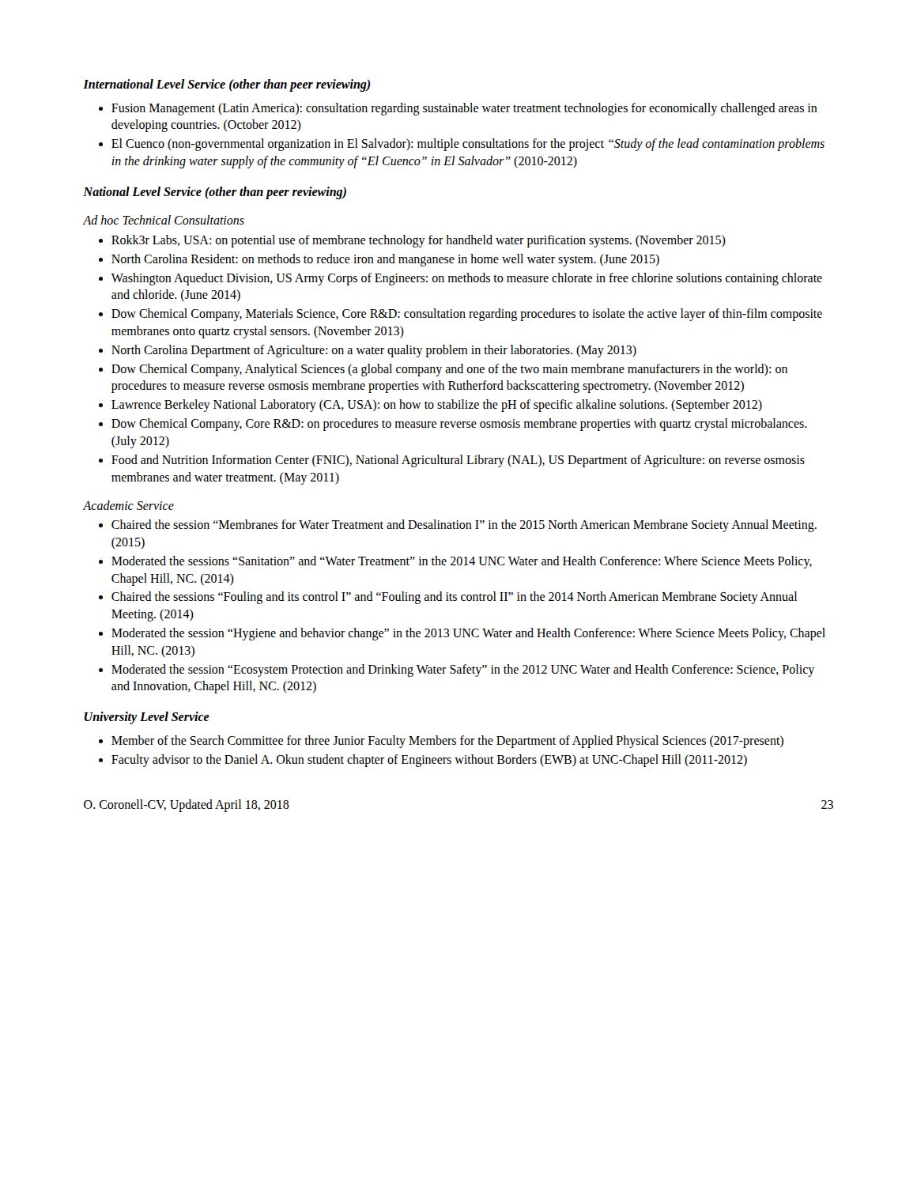International Level Service (other than peer reviewing)
Fusion Management (Latin America): consultation regarding sustainable water treatment technologies for economically challenged areas in developing countries. (October 2012)
El Cuenco (non-governmental organization in El Salvador): multiple consultations for the project “Study of the lead contamination problems in the drinking water supply of the community of “El Cuenco” in El Salvador” (2010-2012)
National Level Service (other than peer reviewing)
Ad hoc Technical Consultations
Rokk3r Labs, USA: on potential use of membrane technology for handheld water purification systems. (November 2015)
North Carolina Resident: on methods to reduce iron and manganese in home well water system. (June 2015)
Washington Aqueduct Division, US Army Corps of Engineers: on methods to measure chlorate in free chlorine solutions containing chlorate and chloride. (June 2014)
Dow Chemical Company, Materials Science, Core R&D: consultation regarding procedures to isolate the active layer of thin-film composite membranes onto quartz crystal sensors. (November 2013)
North Carolina Department of Agriculture: on a water quality problem in their laboratories. (May 2013)
Dow Chemical Company, Analytical Sciences (a global company and one of the two main membrane manufacturers in the world): on procedures to measure reverse osmosis membrane properties with Rutherford backscattering spectrometry. (November 2012)
Lawrence Berkeley National Laboratory (CA, USA): on how to stabilize the pH of specific alkaline solutions. (September 2012)
Dow Chemical Company, Core R&D: on procedures to measure reverse osmosis membrane properties with quartz crystal microbalances. (July 2012)
Food and Nutrition Information Center (FNIC), National Agricultural Library (NAL), US Department of Agriculture: on reverse osmosis membranes and water treatment. (May 2011)
Academic Service
Chaired the session “Membranes for Water Treatment and Desalination I” in the 2015 North American Membrane Society Annual Meeting. (2015)
Moderated the sessions “Sanitation” and “Water Treatment” in the 2014 UNC Water and Health Conference: Where Science Meets Policy, Chapel Hill, NC. (2014)
Chaired the sessions “Fouling and its control I” and “Fouling and its control II” in the 2014 North American Membrane Society Annual Meeting. (2014)
Moderated the session “Hygiene and behavior change” in the 2013 UNC Water and Health Conference: Where Science Meets Policy, Chapel Hill, NC. (2013)
Moderated the session “Ecosystem Protection and Drinking Water Safety” in the 2012 UNC Water and Health Conference: Science, Policy and Innovation, Chapel Hill, NC. (2012)
University Level Service
Member of the Search Committee for three Junior Faculty Members for the Department of Applied Physical Sciences (2017-present)
Faculty advisor to the Daniel A. Okun student chapter of Engineers without Borders (EWB) at UNC-Chapel Hill (2011-2012)
O. Coronell-CV, Updated April 18, 2018 23